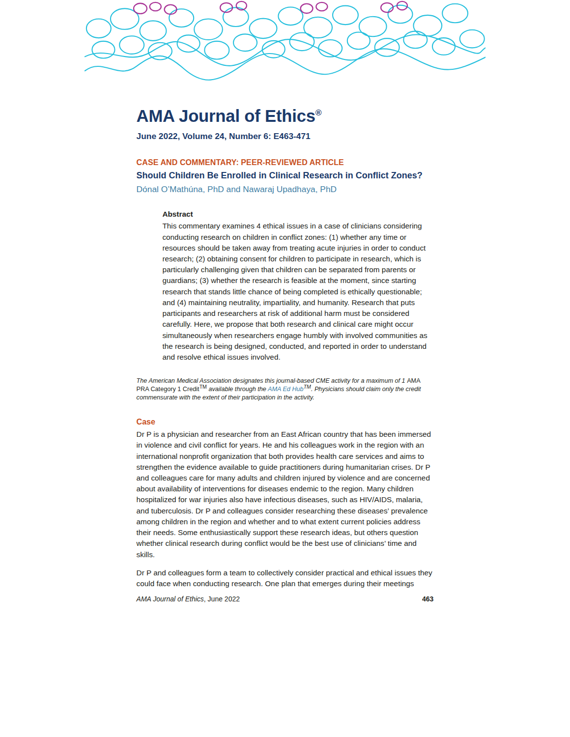AMA Journal of Ethics®
June 2022, Volume 24, Number 6: E463-471
CASE AND COMMENTARY: PEER-REVIEWED ARTICLE
Should Children Be Enrolled in Clinical Research in Conflict Zones?
Dónal O’Mathúna, PhD and Nawaraj Upadhaya, PhD
Abstract
This commentary examines 4 ethical issues in a case of clinicians considering conducting research on children in conflict zones: (1) whether any time or resources should be taken away from treating acute injuries in order to conduct research; (2) obtaining consent for children to participate in research, which is particularly challenging given that children can be separated from parents or guardians; (3) whether the research is feasible at the moment, since starting research that stands little chance of being completed is ethically questionable; and (4) maintaining neutrality, impartiality, and humanity. Research that puts participants and researchers at risk of additional harm must be considered carefully. Here, we propose that both research and clinical care might occur simultaneously when researchers engage humbly with involved communities as the research is being designed, conducted, and reported in order to understand and resolve ethical issues involved.
The American Medical Association designates this journal-based CME activity for a maximum of 1 AMA PRA Category 1 CreditTM available through the AMA Ed HubTM. Physicians should claim only the credit commensurate with the extent of their participation in the activity.
Case
Dr P is a physician and researcher from an East African country that has been immersed in violence and civil conflict for years. He and his colleagues work in the region with an international nonprofit organization that both provides health care services and aims to strengthen the evidence available to guide practitioners during humanitarian crises. Dr P and colleagues care for many adults and children injured by violence and are concerned about availability of interventions for diseases endemic to the region. Many children hospitalized for war injuries also have infectious diseases, such as HIV/AIDS, malaria, and tuberculosis. Dr P and colleagues consider researching these diseases’ prevalence among children in the region and whether and to what extent current policies address their needs. Some enthusiastically support these research ideas, but others question whether clinical research during conflict would be the best use of clinicians’ time and skills.
Dr P and colleagues form a team to collectively consider practical and ethical issues they could face when conducting research. One plan that emerges during their meetings
AMA Journal of Ethics, June 2022
463